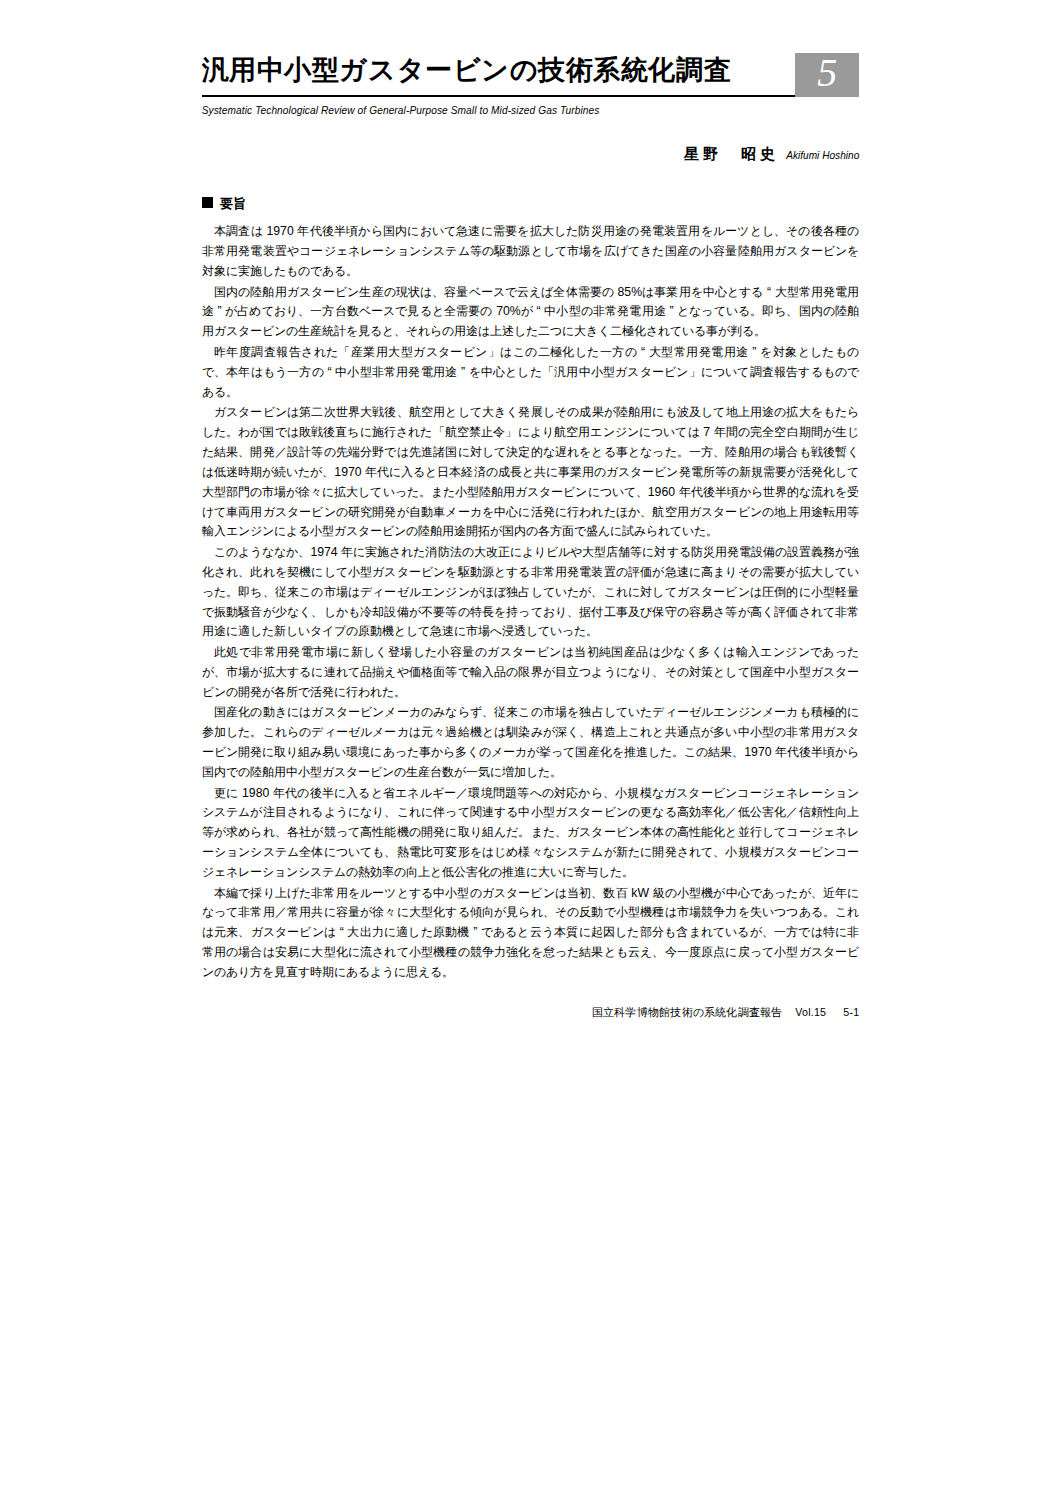汎用中小型ガスタービンの技術系統化調査
5
Systematic Technological Review of General-Purpose Small to Mid-sized Gas Turbines
星野　昭史Akifumi Hoshino
要旨
本調査は 1970 年代後半頃から国内において急速に需要を拡大した防災用途の発電装置用をルーツとし、その後各種の非常用発電装置やコージェネレーションシステム等の駆動源として市場を広げてきた国産の小容量陸舶用ガスタービンを対象に実施したものである。
国内の陸舶用ガスタービン生産の現状は、容量ベースで云えば全体需要の 85%は事業用を中心とする “ 大型常用発電用途 ” が占めており、一方台数ベースで見ると全需要の 70%が “ 中小型の非常発電用途 ” となっている。即ち、国内の陸舶用ガスタービンの生産統計を見ると、それらの用途は上述した二つに大きく二極化されている事が判る。
昨年度調査報告された「産業用大型ガスタービン」はこの二極化した一方の “ 大型常用発電用途 ” を対象としたもので、本年はもう一方の “ 中小型非常用発電用途 ” を中心とした「汎用中小型ガスタービン」について調査報告するものである。
ガスタービンは第二次世界大戦後、航空用として大きく発展しその成果が陸舶用にも波及して地上用途の拡大をもたらした。わが国では敗戦後直ちに施行された「航空禁止令」により航空用エンジンについては 7 年間の完全空白期間が生じた結果、開発／設計等の先端分野では先進諸国に対して決定的な遅れをとる事となった。一方、陸舶用の場合も戦後暫くは低迷時期が続いたが、1970 年代に入ると日本経済の成長と共に事業用のガスタービン発電所等の新規需要が活発化して大型部門の市場が徐々に拡大していった。また小型陸舶用ガスタービンについて、1960 年代後半頃から世界的な流れを受けて車両用ガスタービンの研究開発が自動車メーカを中心に活発に行われたほか、航空用ガスタービンの地上用途転用等輸入エンジンによる小型ガスタービンの陸舶用途開拓が国内の各方面で盛んに試みられていた。
このようななか、1974 年に実施された消防法の大改正によりビルや大型店舗等に対する防災用発電設備の設置義務が強化され、此れを契機にして小型ガスタービンを駆動源とする非常用発電装置の評価が急速に高まりその需要が拡大していった。即ち、従来この市場はディーゼルエンジンがほぼ独占していたが、これに対してガスタービンは圧倒的に小型軽量で振動騒音が少なく、しかも冷却設備が不要等の特長を持っており、据付工事及び保守の容易さ等が高く評価されて非常用途に適した新しいタイプの原動機として急速に市場へ浸透していった。
此処で非常用発電市場に新しく登場した小容量のガスタービンは当初純国産品は少なく多くは輸入エンジンであったが、市場が拡大するに連れて品揃えや価格面等で輸入品の限界が目立つようになり、その対策として国産中小型ガスタービンの開発が各所で活発に行われた。
国産化の動きにはガスタービンメーカのみならず、従来この市場を独占していたディーゼルエンジンメーカも積極的に参加した。これらのディーゼルメーカは元々過給機とは馴染みが深く、構造上これと共通点が多い中小型の非常用ガスタービン開発に取り組み易い環境にあった事から多くのメーカが挙って国産化を推進した。この結果、1970 年代後半頃から国内での陸舶用中小型ガスタービンの生産台数が一気に増加した。
更に 1980 年代の後半に入ると省エネルギー／環境問題等への対応から、小規模なガスタービンコージェネレーションシステムが注目されるようになり、これに伴って関連する中小型ガスタービンの更なる高効率化／低公害化／信頼性向上等が求められ、各社が競って高性能機の開発に取り組んだ。また、ガスタービン本体の高性能化と並行してコージェネレーションシステム全体についても、熱電比可変形をはじめ様々なシステムが新たに開発されて、小規模ガスタービンコージェネレーションシステムの熱効率の向上と低公害化の推進に大いに寄与した。
本編で採り上げた非常用をルーツとする中小型のガスタービンは当初、数百 kW 級の小型機が中心であったが、近年になって非常用／常用共に容量が徐々に大型化する傾向が見られ、その反動で小型機種は市場競争力を失いつつある。これは元来、ガスタービンは “ 大出力に適した原動機 ” であると云う本質に起因した部分も含まれているが、一方では特に非常用の場合は安易に大型化に流されて小型機種の競争力強化を怠った結果とも云え、今一度原点に戻って小型ガスタービンのあり方を見直す時期にあるように思える。
国立科学博物館技術の系統化調査報告Vol.155-1